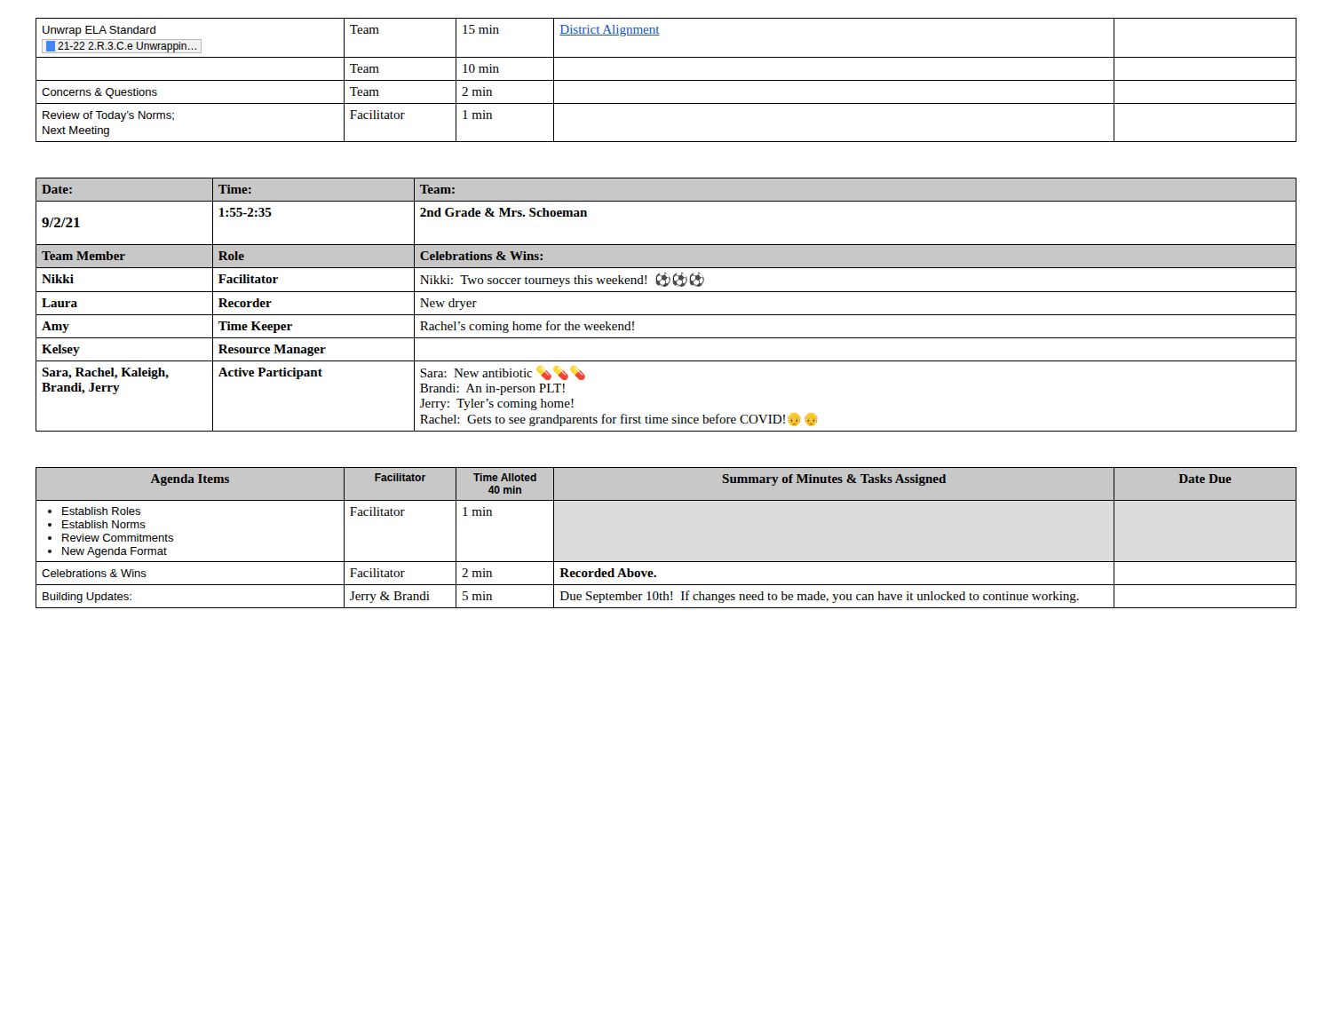| Unwrap ELA Standard 21-22 2.R.3.C.e Unwrappin… | Team | 15 min | District Alignment | |
| | Team | 10 min | | |
| Concerns & Questions | Team | 2 min | | |
| Review of Today’s Norms; Next Meeting | Facilitator | 1 min | | |
| Date: | Time: | Team: |
| 9/2/21 | 1:55-2:35 | 2nd Grade & Mrs. Schoeman |
| Team Member | Role | Celebrations & Wins: |
| Nikki | Facilitator | Nikki: Two soccer tourneys this weekend! ⚽⚽⚽ |
| Laura | Recorder | New dryer |
| Amy | Time Keeper | Rachel’s coming home for the weekend! |
| Kelsey | Resource Manager | |
| Sara, Rachel, Kaleigh, Brandi, Jerry | Active Participant | Sara: New antibiotic 💊💊💊 Brandi: An in-person PLT! Jerry: Tyler’s coming home! Rachel: Gets to see grandparents for first time since before COVID!👴👴 |
| Agenda Items | Facilitator | Time Alloted 40 min | Summary of Minutes & Tasks Assigned | Date Due |
| --- | --- | --- | --- | --- |
| Establish Roles Establish Norms Review Commitments New Agenda Format | Facilitator | 1 min | | |
| Celebrations & Wins | Facilitator | 2 min | Recorded Above. | |
| Building Updates: | Jerry & Brandi | 5 min | Due September 10th! If changes need to be made, you can have it unlocked to continue working. | |